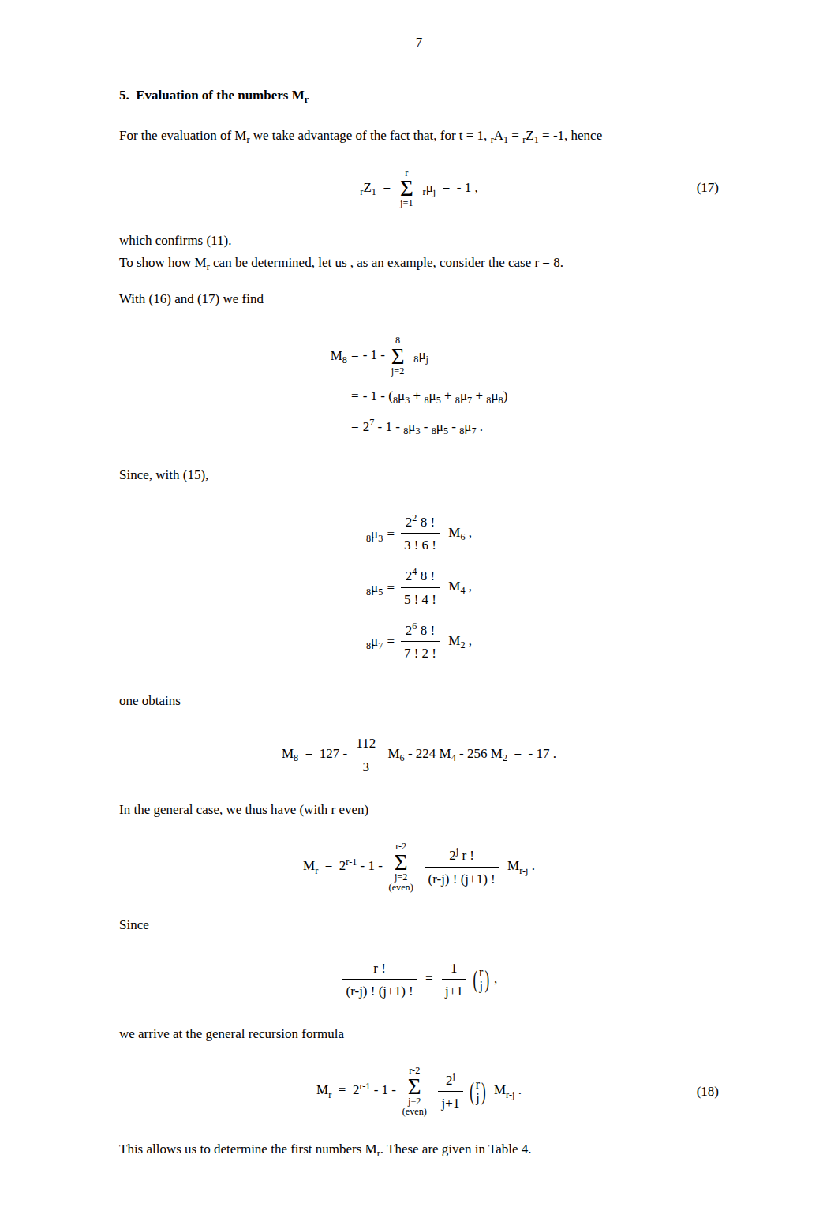7
5. Evaluation of the numbers Mr
For the evaluation of Mr we take advantage of the fact that, for t = 1, r A1 = r Z1 = -1, hence
r Z1 = rΣj=1 rμj = - 1 , (17)
which confirms (11).
To show how Mr can be determined, let us , as an example, consider the case r = 8.
With (16) and (17) we find
| M 8 | = | - 1 - 8 Σ j=2 8 μ j |
| | = | - 1 - ( 8 μ 3 + 8 μ 5 + 8 μ 7 + 8 μ 8 ) |
| | = | 2 7 - 1 - 8 μ 3 - 8 μ 5 - 8 μ 7 . |
Since, with (15),
| 8 μ 3 | = | 2 2 8 ! 3 ! 6 ! M 6 , |
| 8 μ 5 | = | 2 4 8 ! 5 ! 4 ! M 4 , |
| 8 μ 7 | = | 2 6 8 ! 7 ! 2 ! M 2 , |
one obtains
M8 = 127 - 1123 M6 - 224 M4 - 256 M2 = - 17 .
In the general case, we thus have (with r even)
Mr = 2r-1 - 1 - r-2 Σj=2(even) 2j r !(r-j) ! (j+1) ! Mr-j .
Since
r !(r-j) ! (j+1) ! = 1 j+1 rj ,
we arrive at the general recursion formula
Mr = 2r-1 - 1 - r-2 Σj=2(even) 2j j+1 rj Mr-j . (18)
This allows us to determine the first numbers Mr. These are given in Table 4.